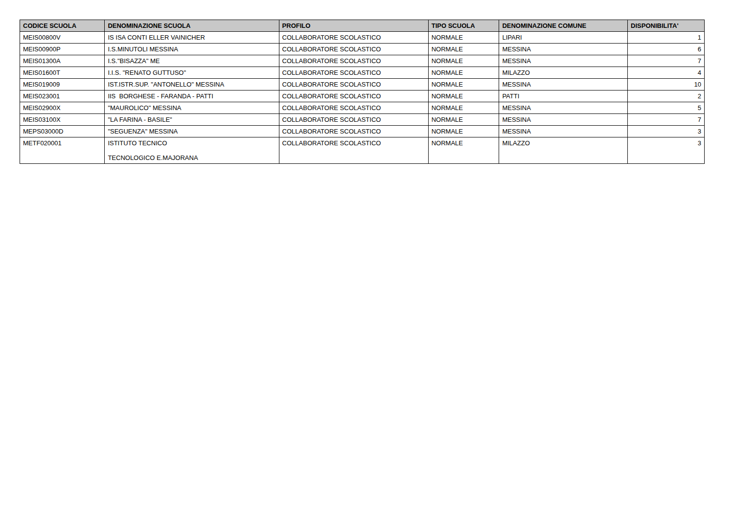| CODICE SCUOLA | DENOMINAZIONE SCUOLA | PROFILO | TIPO SCUOLA | DENOMINAZIONE COMUNE | DISPONIBILITA' |
| --- | --- | --- | --- | --- | --- |
| MEIS00800V | IS ISA CONTI ELLER VAINICHER | COLLABORATORE SCOLASTICO | NORMALE | LIPARI | 1 |
| MEIS00900P | I.S.MINUTOLI MESSINA | COLLABORATORE SCOLASTICO | NORMALE | MESSINA | 6 |
| MEIS01300A | I.S."BISAZZA" ME | COLLABORATORE SCOLASTICO | NORMALE | MESSINA | 7 |
| MEIS01600T | I.I.S. "RENATO GUTTUSO" | COLLABORATORE SCOLASTICO | NORMALE | MILAZZO | 4 |
| MEIS019009 | IST.ISTR.SUP. "ANTONELLO" MESSINA | COLLABORATORE SCOLASTICO | NORMALE | MESSINA | 10 |
| MEIS023001 | IIS BORGHESE - FARANDA - PATTI | COLLABORATORE SCOLASTICO | NORMALE | PATTI | 2 |
| MEIS02900X | "MAUROLICO" MESSINA | COLLABORATORE SCOLASTICO | NORMALE | MESSINA | 5 |
| MEIS03100X | "LA FARINA - BASILE" | COLLABORATORE SCOLASTICO | NORMALE | MESSINA | 7 |
| MEPS03000D | "SEGUENZA" MESSINA | COLLABORATORE SCOLASTICO | NORMALE | MESSINA | 3 |
| METF020001 | ISTITUTO TECNICO TECNOLOGICO E.MAJORANA | COLLABORATORE SCOLASTICO | NORMALE | MILAZZO | 3 |